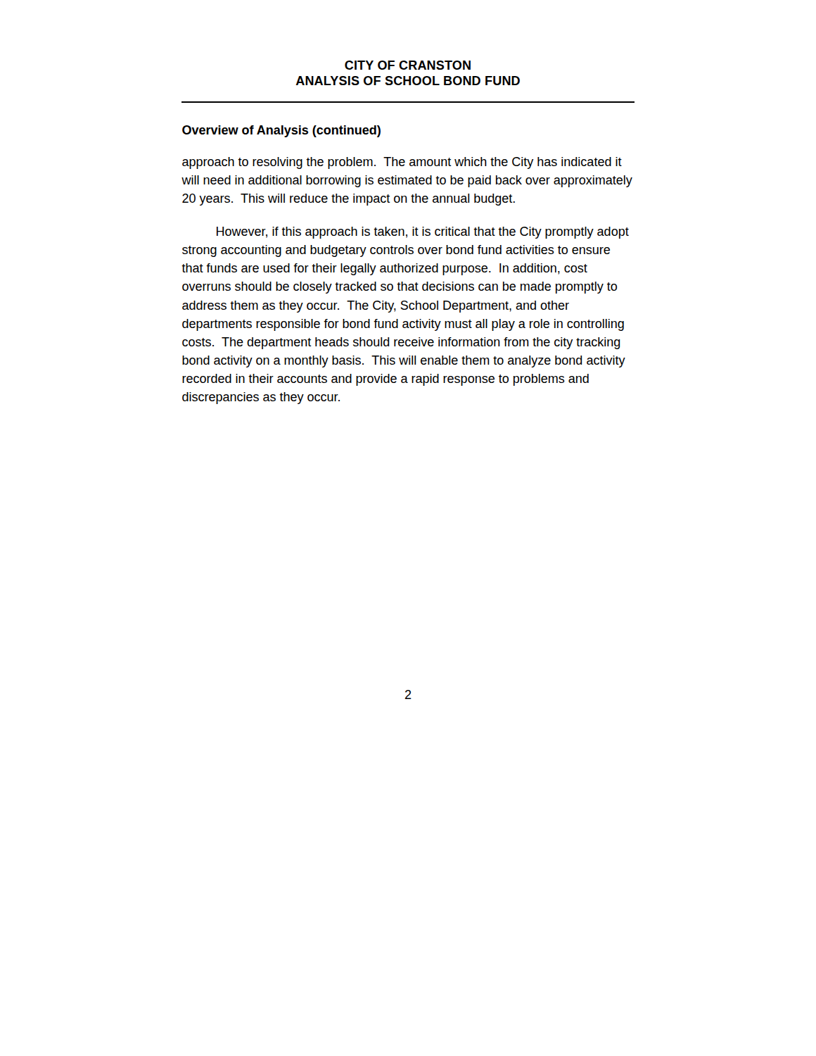CITY OF CRANSTON ANALYSIS OF SCHOOL BOND FUND
Overview of Analysis (continued)
approach to resolving the problem. The amount which the City has indicated it will need in additional borrowing is estimated to be paid back over approximately 20 years. This will reduce the impact on the annual budget.
However, if this approach is taken, it is critical that the City promptly adopt strong accounting and budgetary controls over bond fund activities to ensure that funds are used for their legally authorized purpose. In addition, cost overruns should be closely tracked so that decisions can be made promptly to address them as they occur. The City, School Department, and other departments responsible for bond fund activity must all play a role in controlling costs. The department heads should receive information from the city tracking bond activity on a monthly basis. This will enable them to analyze bond activity recorded in their accounts and provide a rapid response to problems and discrepancies as they occur.
2